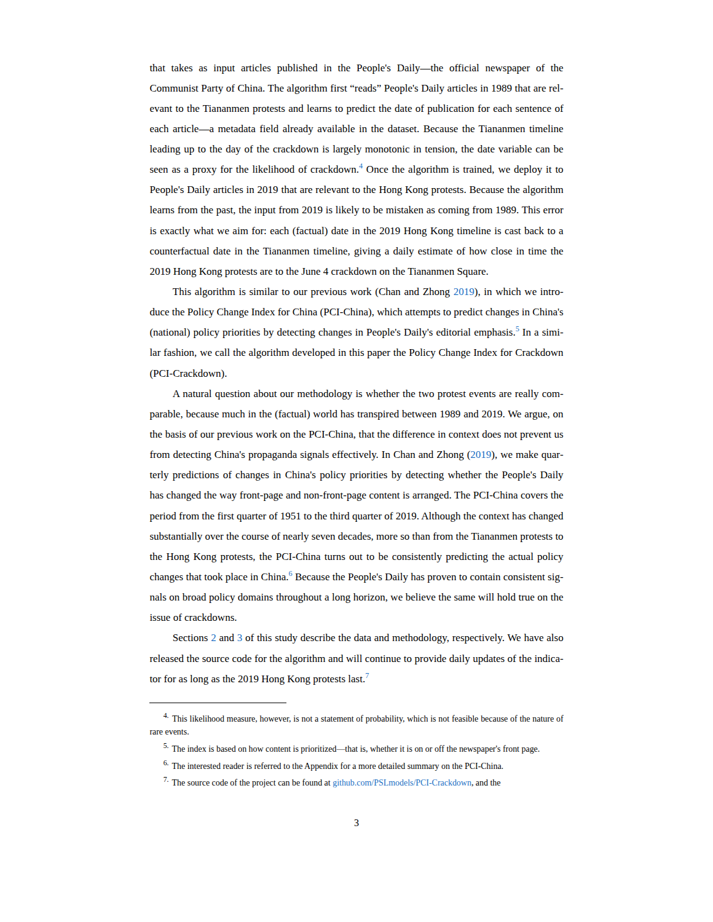that takes as input articles published in the People's Daily—the official newspaper of the Communist Party of China. The algorithm first “reads” People's Daily articles in 1989 that are relevant to the Tiananmen protests and learns to predict the date of publication for each sentence of each article—a metadata field already available in the dataset. Because the Tiananmen timeline leading up to the day of the crackdown is largely monotonic in tension, the date variable can be seen as a proxy for the likelihood of crackdown.4 Once the algorithm is trained, we deploy it to People's Daily articles in 2019 that are relevant to the Hong Kong protests. Because the algorithm learns from the past, the input from 2019 is likely to be mistaken as coming from 1989. This error is exactly what we aim for: each (factual) date in the 2019 Hong Kong timeline is cast back to a counterfactual date in the Tiananmen timeline, giving a daily estimate of how close in time the 2019 Hong Kong protests are to the June 4 crackdown on the Tiananmen Square.
This algorithm is similar to our previous work (Chan and Zhong 2019), in which we introduce the Policy Change Index for China (PCI-China), which attempts to predict changes in China's (national) policy priorities by detecting changes in People's Daily's editorial emphasis.5 In a similar fashion, we call the algorithm developed in this paper the Policy Change Index for Crackdown (PCI-Crackdown).
A natural question about our methodology is whether the two protest events are really comparable, because much in the (factual) world has transpired between 1989 and 2019. We argue, on the basis of our previous work on the PCI-China, that the difference in context does not prevent us from detecting China's propaganda signals effectively. In Chan and Zhong (2019), we make quarterly predictions of changes in China's policy priorities by detecting whether the People's Daily has changed the way front-page and non-front-page content is arranged. The PCI-China covers the period from the first quarter of 1951 to the third quarter of 2019. Although the context has changed substantially over the course of nearly seven decades, more so than from the Tiananmen protests to the Hong Kong protests, the PCI-China turns out to be consistently predicting the actual policy changes that took place in China.6 Because the People's Daily has proven to contain consistent signals on broad policy domains throughout a long horizon, we believe the same will hold true on the issue of crackdowns.
Sections 2 and 3 of this study describe the data and methodology, respectively. We have also released the source code for the algorithm and will continue to provide daily updates of the indicator for as long as the 2019 Hong Kong protests last.7
4. This likelihood measure, however, is not a statement of probability, which is not feasible because of the nature of rare events.
5. The index is based on how content is prioritized—that is, whether it is on or off the newspaper's front page.
6. The interested reader is referred to the Appendix for a more detailed summary on the PCI-China.
7. The source code of the project can be found at github.com/PSLmodels/PCI-Crackdown, and the
3